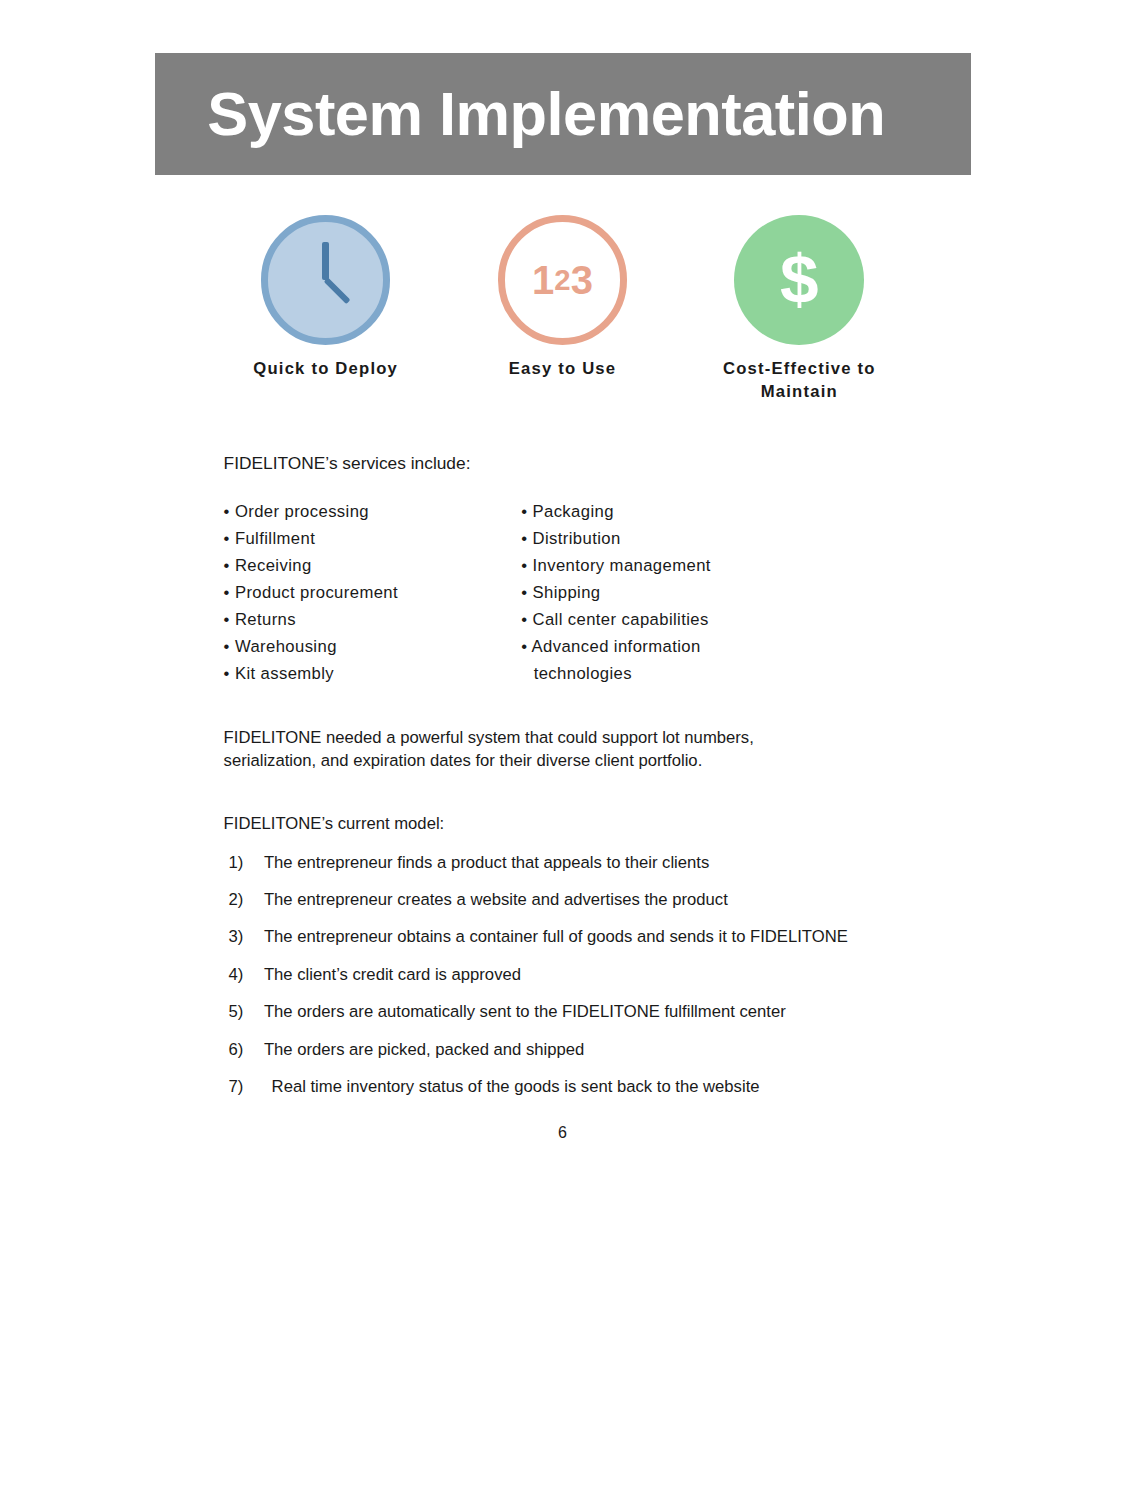System Implementation
Quick to Deploy
123
Easy to Use
$
Cost-Effective to Maintain
FIDELITONE’s services include:
Order processing
Fulfillment
Receiving
Product procurement
Returns
Warehousing
Kit assembly
Packaging
Distribution
Inventory management
Shipping
Call center capabilities
Advanced informationtechnologies
FIDELITONE needed a powerful system that could support lot numbers,
serialization, and expiration dates for their diverse client portfolio.
FIDELITONE’s current model:
The entrepreneur finds a product that appeals to their clients
The entrepreneur creates a website and advertises the product
The entrepreneur obtains a container full of goods and sends it to FIDELITONE
The client’s credit card is approved
The orders are automatically sent to the FIDELITONE fulfillment center
The orders are picked, packed and shipped
Real time inventory status of the goods is sent back to the website
6